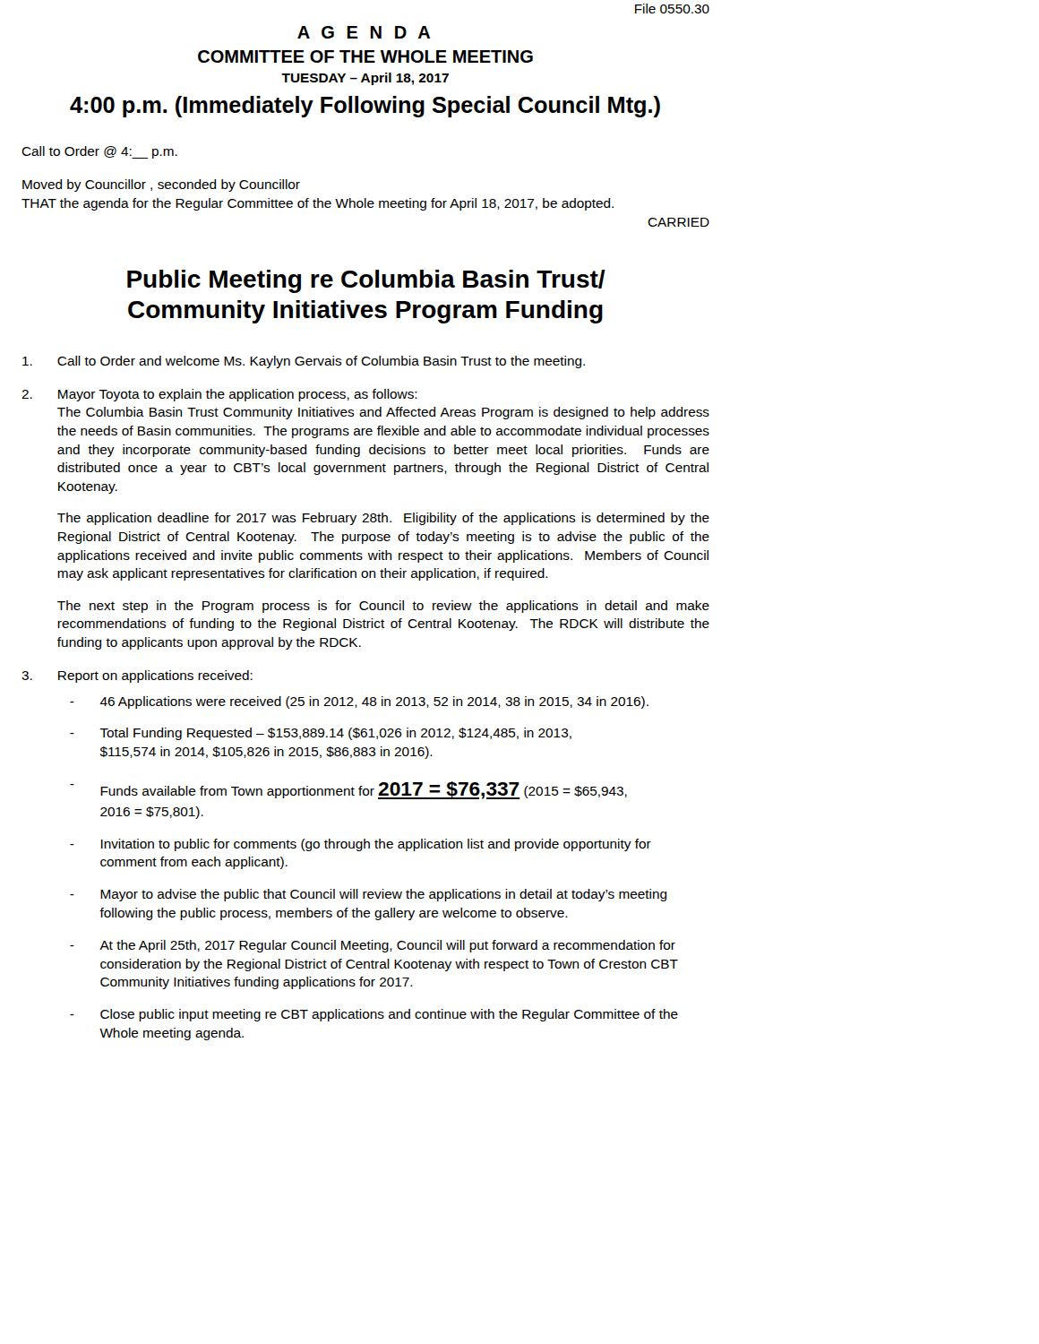File 0550.30
A G E N D A
COMMITTEE OF THE WHOLE MEETING
TUESDAY – April 18, 2017
4:00 p.m. (Immediately Following Special Council Mtg.)
Call to Order @ 4:__ p.m.
Moved by Councillor , seconded by Councillor
THAT the agenda for the Regular Committee of the Whole meeting for April 18, 2017, be adopted.
CARRIED
Public Meeting re Columbia Basin Trust/
Community Initiatives Program Funding
Call to Order and welcome Ms. Kaylyn Gervais of Columbia Basin Trust to the meeting.
Mayor Toyota to explain the application process, as follows:
The Columbia Basin Trust Community Initiatives and Affected Areas Program is designed to help address the needs of Basin communities. The programs are flexible and able to accommodate individual processes and they incorporate community-based funding decisions to better meet local priorities. Funds are distributed once a year to CBT’s local government partners, through the Regional District of Central Kootenay.
The application deadline for 2017 was February 28th. Eligibility of the applications is determined by the Regional District of Central Kootenay. The purpose of today’s meeting is to advise the public of the applications received and invite public comments with respect to their applications. Members of Council may ask applicant representatives for clarification on their application, if required.
The next step in the Program process is for Council to review the applications in detail and make recommendations of funding to the Regional District of Central Kootenay. The RDCK will distribute the funding to applicants upon approval by the RDCK.
Report on applications received:
46 Applications were received (25 in 2012, 48 in 2013, 52 in 2014, 38 in 2015, 34 in 2016).
Total Funding Requested – $153,889.14 ($61,026 in 2012, $124,485, in 2013,
$115,574 in 2014, $105,826 in 2015, $86,883 in 2016).
Funds available from Town apportionment for 2017 = $76,337 (2015 = $65,943,
2016 = $75,801).
Invitation to public for comments (go through the application list and provide opportunity for comment from each applicant).
Mayor to advise the public that Council will review the applications in detail at today’s meeting following the public process, members of the gallery are welcome to observe.
At the April 25th, 2017 Regular Council Meeting, Council will put forward a recommendation for consideration by the Regional District of Central Kootenay with respect to Town of Creston CBT Community Initiatives funding applications for 2017.
Close public input meeting re CBT applications and continue with the Regular Committee of the Whole meeting agenda.